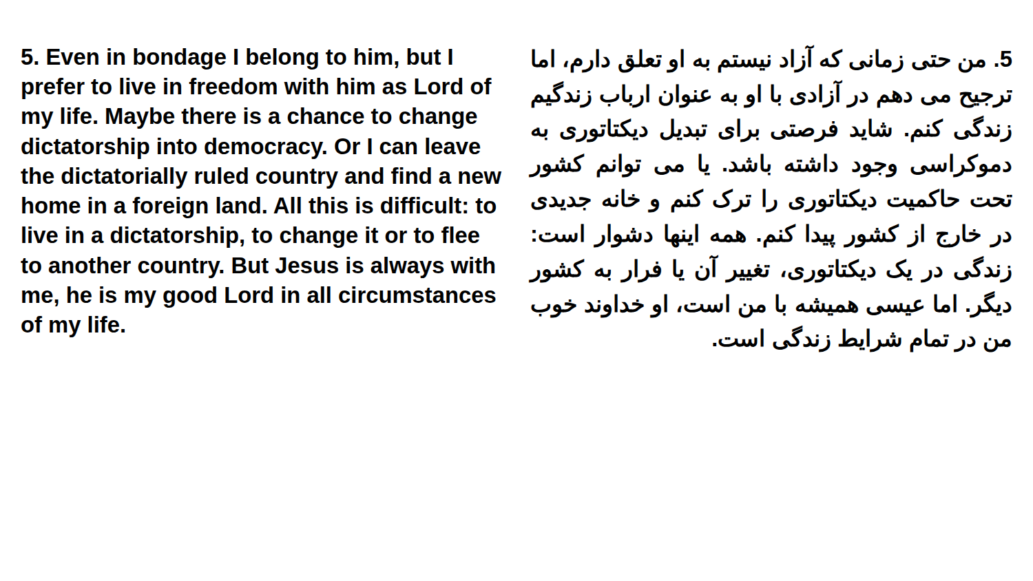5. Even in bondage I belong to him, but I prefer to live in freedom with him as Lord of my life. Maybe there is a chance to change dictatorship into democracy. Or I can leave the dictatorially ruled country and find a new home in a foreign land. All this is difficult: to live in a dictatorship, to change it or to flee to another country. But Jesus is always with me, he is my good Lord in all circumstances of my life.
5. من حتی زمانی که آزاد نیستم به او تعلق دارم، اما ترجیح می دهم در آزادی با او به عنوان ارباب زندگیم زندگی کنم. شاید فرصتی برای تبدیل دیکتاتوری به دموکراسی وجود داشته باشد. یا می توانم کشور تحت حاکمیت دیکتاتوری را ترک کنم و خانه جدیدی در خارج از کشور پیدا کنم. همه اینها دشوار است: زندگی در یک دیکتاتوری، تغییر آن یا فرار به کشور دیگر. اما عیسی همیشه با من است، او خداوند خوب من در تمام شرایط زندگی است.